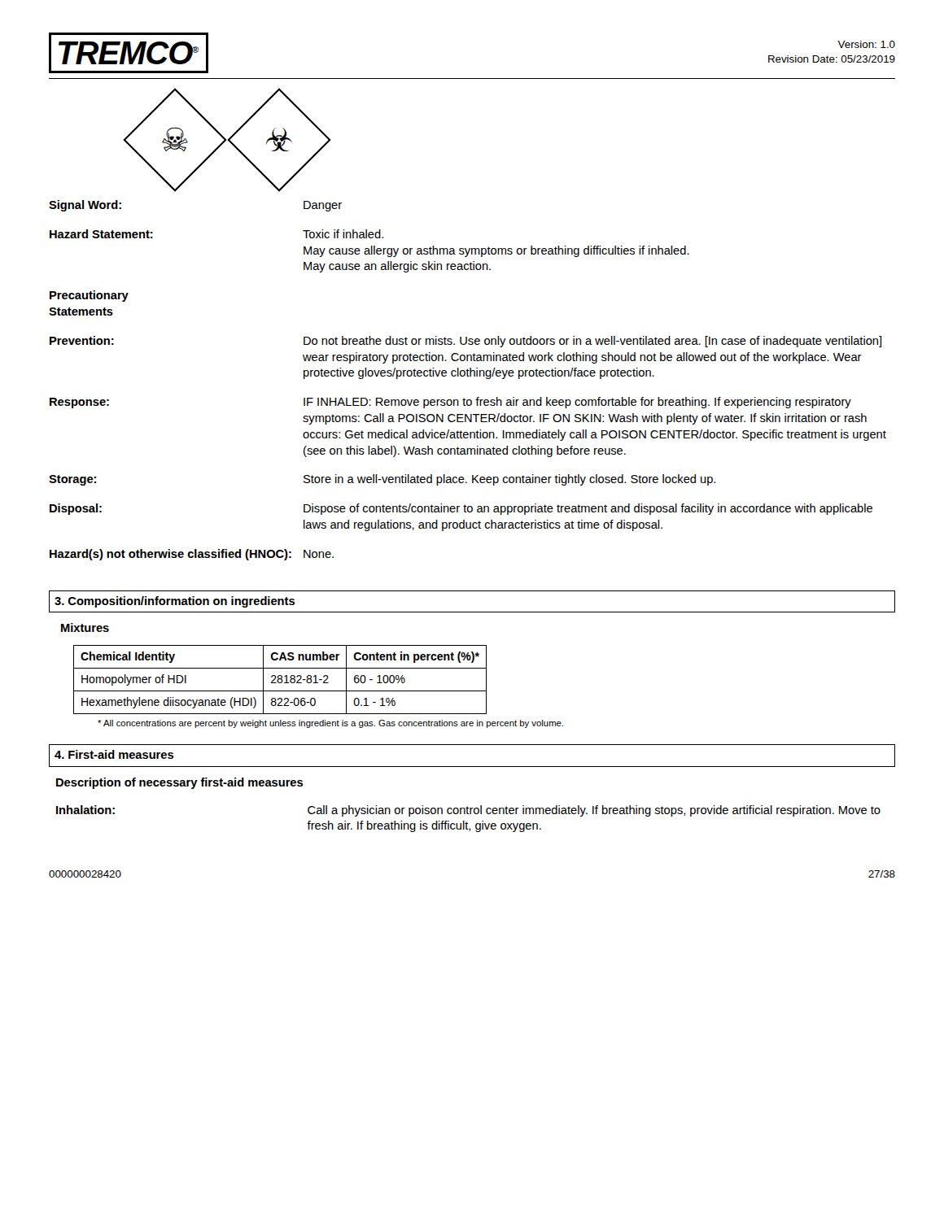TREMCO®
Version: 1.0
Revision Date: 05/23/2019
☠ ☣
| Signal Word: | Danger |
| Hazard Statement: | Toxic if inhaled. May cause allergy or asthma symptoms or breathing difficulties if inhaled. May cause an allergic skin reaction. |
| Precautionary Statements | |
| Prevention: | Do not breathe dust or mists. Use only outdoors or in a well-ventilated area. [In case of inadequate ventilation] wear respiratory protection. Contaminated work clothing should not be allowed out of the workplace. Wear protective gloves/protective clothing/eye protection/face protection. |
| Response: | IF INHALED: Remove person to fresh air and keep comfortable for breathing. If experiencing respiratory symptoms: Call a POISON CENTER/doctor. IF ON SKIN: Wash with plenty of water. If skin irritation or rash occurs: Get medical advice/attention. Immediately call a POISON CENTER/doctor. Specific treatment is urgent (see on this label). Wash contaminated clothing before reuse. |
| Storage: | Store in a well-ventilated place. Keep container tightly closed. Store locked up. |
| Disposal: | Dispose of contents/container to an appropriate treatment and disposal facility in accordance with applicable laws and regulations, and product characteristics at time of disposal. |
| Hazard(s) not otherwise classified (HNOC): | None. |
3. Composition/information on ingredients
Mixtures
| Chemical Identity | CAS number | Content in percent (%)* |
| --- | --- | --- |
| Homopolymer of HDI | 28182-81-2 | 60 - 100% |
| Hexamethylene diisocyanate (HDI) | 822-06-0 | 0.1 - 1% |
* All concentrations are percent by weight unless ingredient is a gas. Gas concentrations are in percent by volume.
4. First-aid measures
Description of necessary first-aid measures
Inhalation:
Call a physician or poison control center immediately. If breathing stops, provide artificial respiration. Move to fresh air. If breathing is difficult, give oxygen.
000000028420
27/38